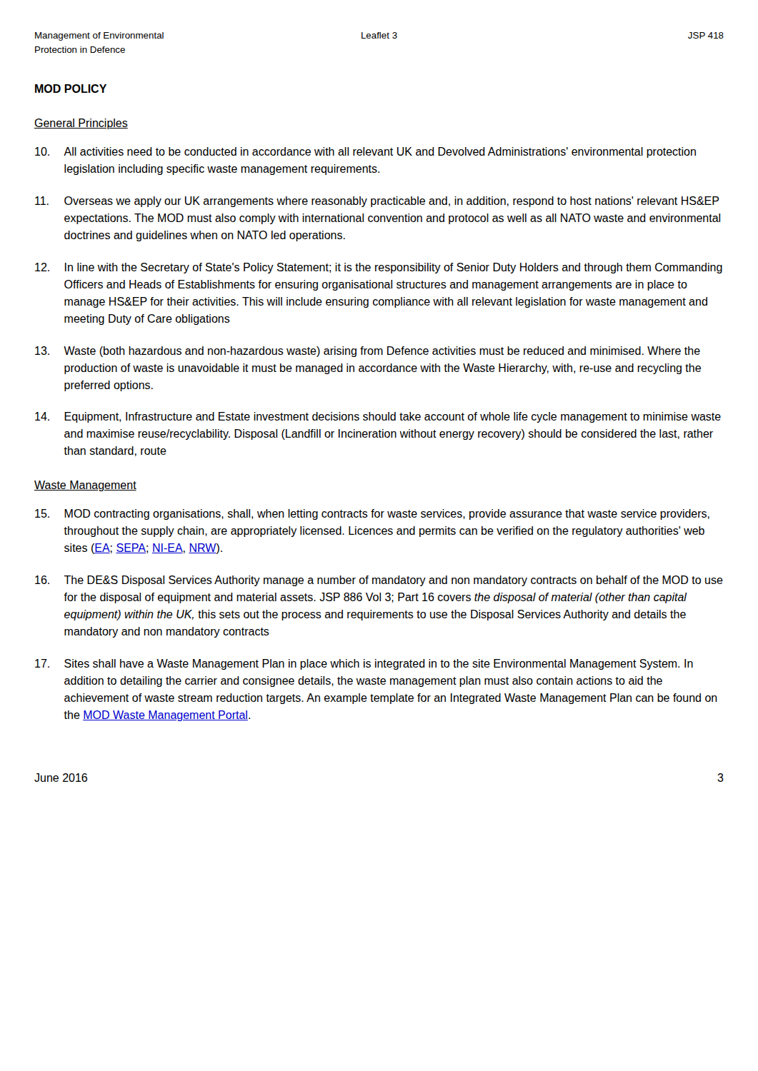Management of Environmental
Protection in Defence
Leaflet 3
JSP 418
MOD POLICY
General Principles
All activities need to be conducted in accordance with all relevant UK and Devolved Administrations' environmental protection legislation including specific waste management requirements.
Overseas we apply our UK arrangements where reasonably practicable and, in addition, respond to host nations' relevant HS&EP expectations. The MOD must also comply with international convention and protocol as well as all NATO waste and environmental doctrines and guidelines when on NATO led operations.
In line with the Secretary of State's Policy Statement; it is the responsibility of Senior Duty Holders and through them Commanding Officers and Heads of Establishments for ensuring organisational structures and management arrangements are in place to manage HS&EP for their activities. This will include ensuring compliance with all relevant legislation for waste management and meeting Duty of Care obligations
Waste (both hazardous and non-hazardous waste) arising from Defence activities must be reduced and minimised. Where the production of waste is unavoidable it must be managed in accordance with the Waste Hierarchy, with, re-use and recycling the preferred options.
Equipment, Infrastructure and Estate investment decisions should take account of whole life cycle management to minimise waste and maximise reuse/recyclability. Disposal (Landfill or Incineration without energy recovery) should be considered the last, rather than standard, route
Waste Management
MOD contracting organisations, shall, when letting contracts for waste services, provide assurance that waste service providers, throughout the supply chain, are appropriately licensed. Licences and permits can be verified on the regulatory authorities' web sites (EA; SEPA; NI-EA, NRW).
The DE&S Disposal Services Authority manage a number of mandatory and non mandatory contracts on behalf of the MOD to use for the disposal of equipment and material assets. JSP 886 Vol 3; Part 16 covers the disposal of material (other than capital equipment) within the UK, this sets out the process and requirements to use the Disposal Services Authority and details the mandatory and non mandatory contracts
Sites shall have a Waste Management Plan in place which is integrated in to the site Environmental Management System. In addition to detailing the carrier and consignee details, the waste management plan must also contain actions to aid the achievement of waste stream reduction targets. An example template for an Integrated Waste Management Plan can be found on the MOD Waste Management Portal.
June 2016
3